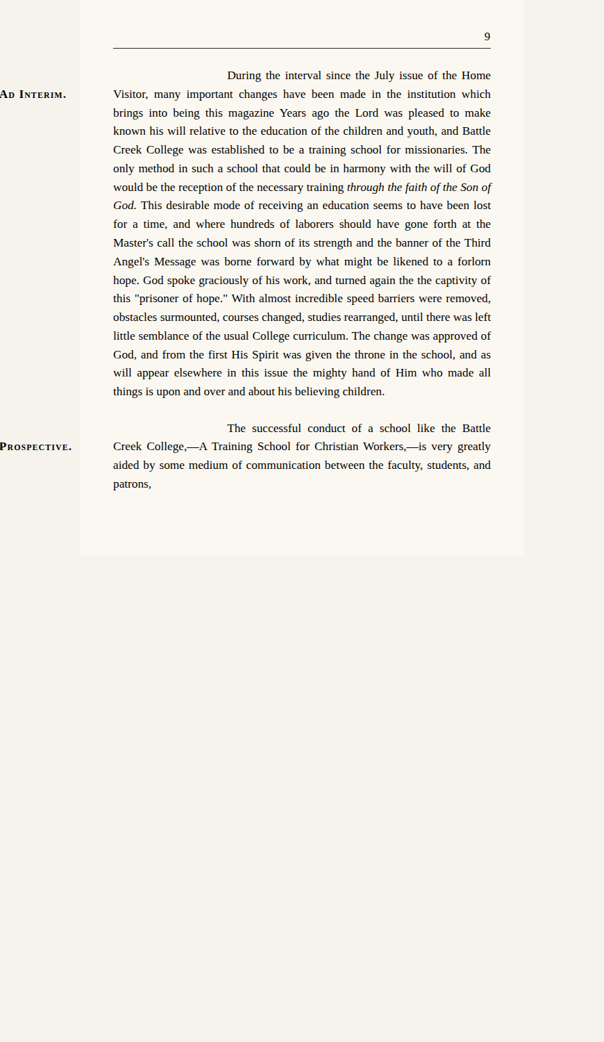9
Ad Interim. During the interval since the July issue of the Home Visitor, many important changes have been made in the institution which brings into being this magazine Years ago the Lord was pleased to make known his will relative to the education of the children and youth, and Battle Creek College was established to be a training school for missionaries. The only method in such a school that could be in harmony with the will of God would be the reception of the necessary training through the faith of the Son of God. This desirable mode of receiving an education seems to have been lost for a time, and where hundreds of laborers should have gone forth at the Master's call the school was shorn of its strength and the banner of the Third Angel's Message was borne forward by what might be likened to a forlorn hope. God spoke graciously of his work, and turned again the the captivity of this "prisoner of hope." With almost incredible speed barriers were removed, obstacles surmounted, courses changed, studies rearranged, until there was left little semblance of the usual College curriculum. The change was approved of God, and from the first His Spirit was given the throne in the school, and as will appear elsewhere in this issue the mighty hand of Him who made all things is upon and over and about his believing children.
Prospective. The successful conduct of a school like the Battle Creek College,—A Training School for Christian Workers,—is very greatly aided by some medium of communication between the faculty, students, and patrons,